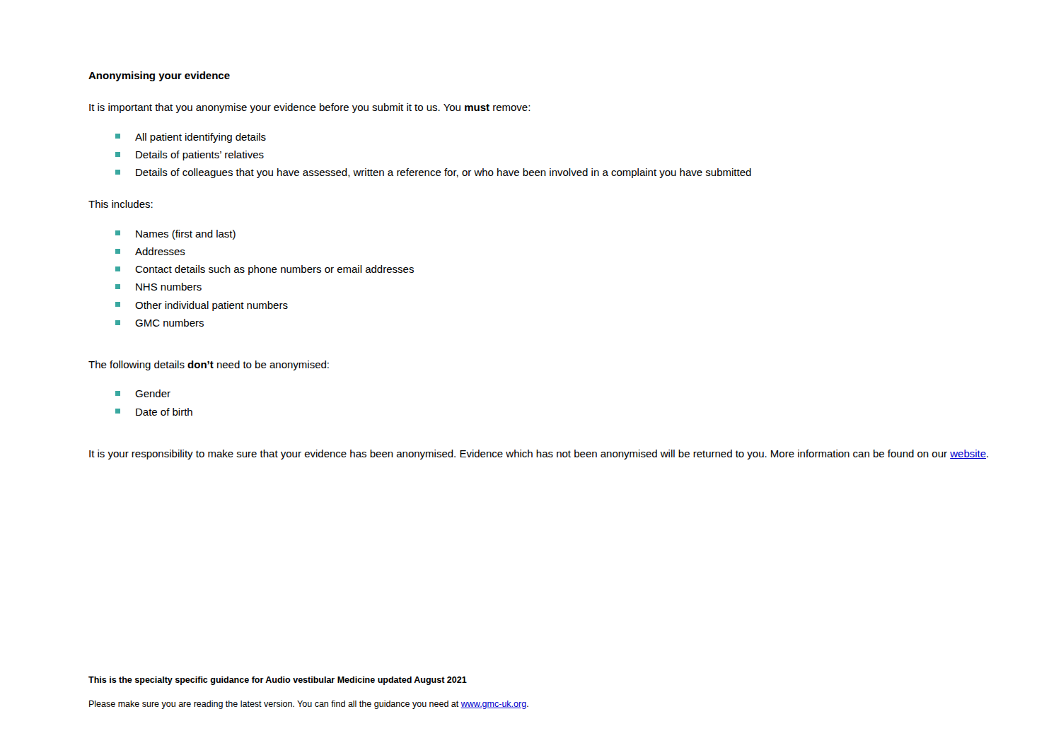Anonymising your evidence
It is important that you anonymise your evidence before you submit it to us. You must remove:
All patient identifying details
Details of patients’ relatives
Details of colleagues that you have assessed, written a reference for, or who have been involved in a complaint you have submitted
This includes:
Names (first and last)
Addresses
Contact details such as phone numbers or email addresses
NHS numbers
Other individual patient numbers
GMC numbers
The following details don’t need to be anonymised:
Gender
Date of birth
It is your responsibility to make sure that your evidence has been anonymised. Evidence which has not been anonymised will be returned to you. More information can be found on our website.
This is the specialty specific guidance for Audio vestibular Medicine updated August 2021
Please make sure you are reading the latest version. You can find all the guidance you need at www.gmc-uk.org.